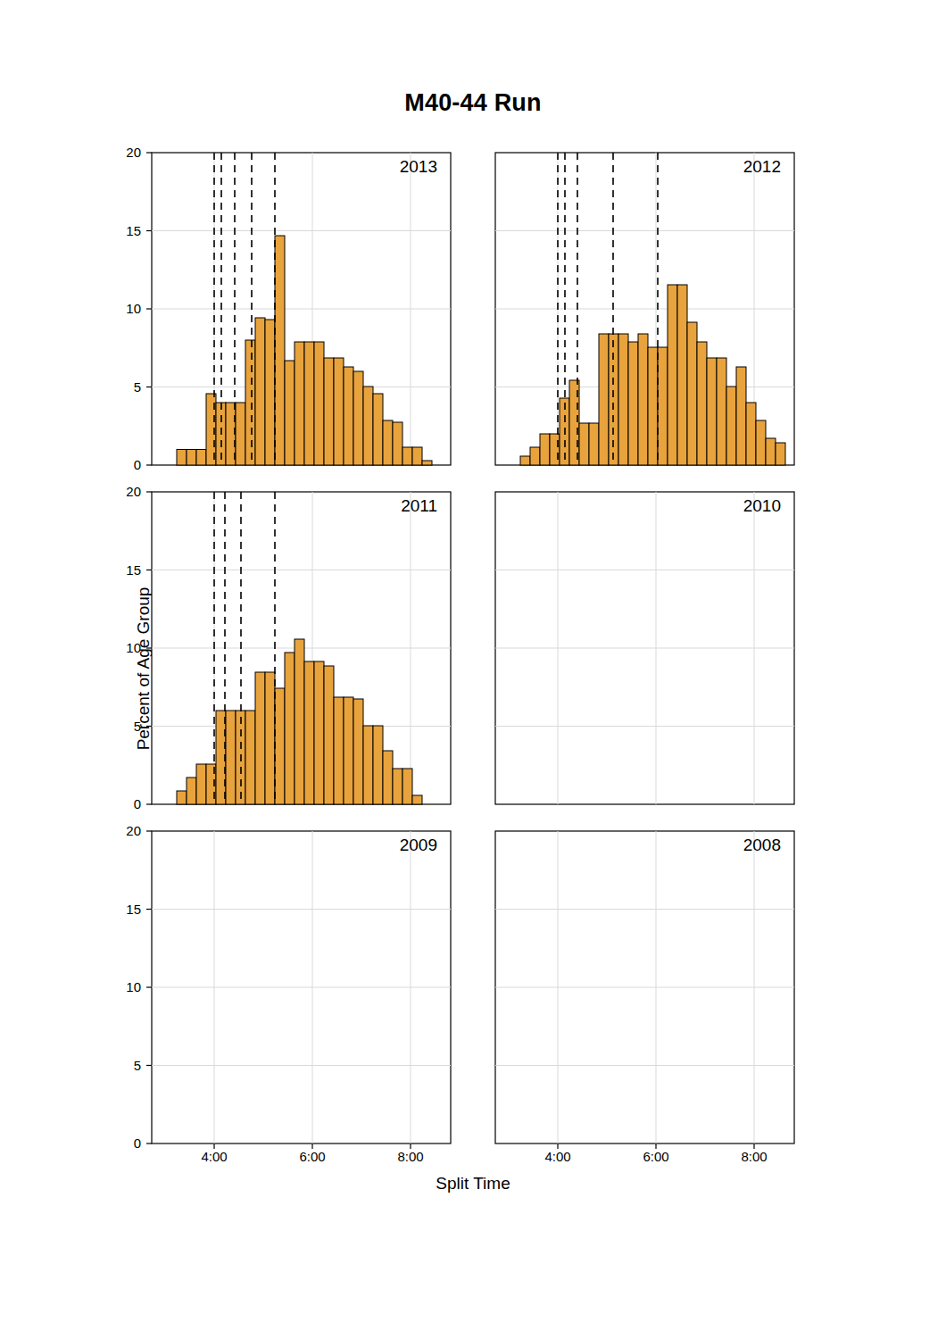M40-44 Run
Percent of Age Group
0 5 10 15 20 2013
2012
0 5 10 15 20 2011
2010
0 5 10 15 20 4:00 6:00 8:00 2009
4:00 6:00 8:00 2008
Split Time